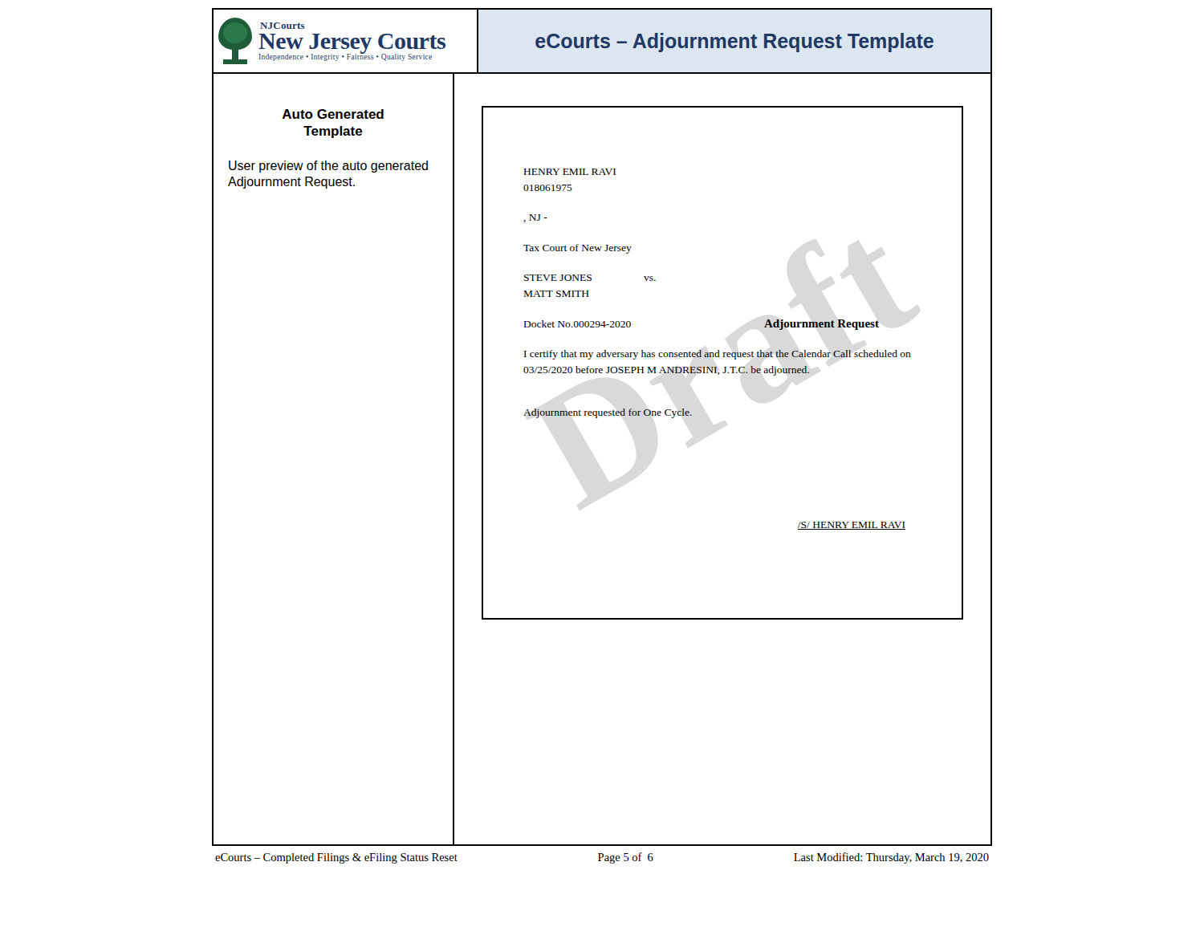NJCourts
New Jersey Courts
Independence • Integrity • Fairness • Quality Service
eCourts – Adjournment Request Template
Auto Generated
Template
User preview of the auto generated Adjournment Request.
Draft
HENRY EMIL RAVI
018061975
, NJ -
Tax Court of New Jersey
STEVE JONES
MATT SMITH
vs.
Docket No.000294-2020
Adjournment Request
I certify that my adversary has consented and request that the Calendar Call scheduled on
03/25/2020 before JOSEPH M ANDRESINI, J.T.C. be adjourned.
Adjournment requested for One Cycle.
/S/ HENRY EMIL RAVI
eCourts – Completed Filings & eFiling Status Reset
Page 5 of 6
Last Modified: Thursday, March 19, 2020